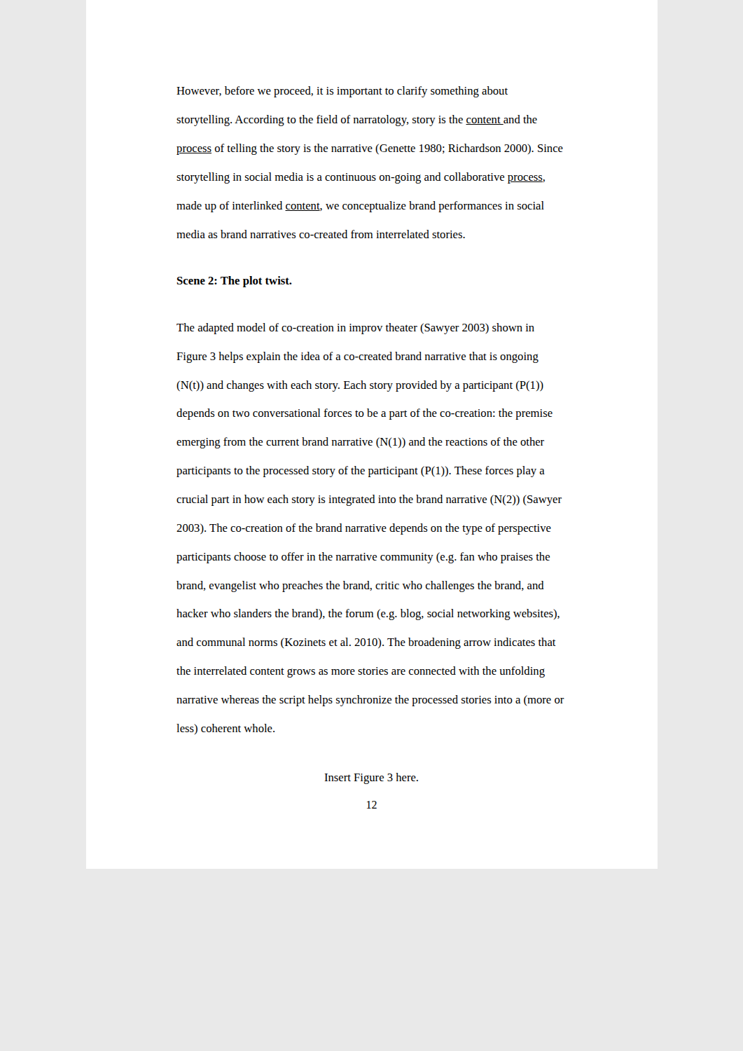However, before we proceed, it is important to clarify something about storytelling. According to the field of narratology, story is the content and the process of telling the story is the narrative (Genette 1980; Richardson 2000). Since storytelling in social media is a continuous on-going and collaborative process, made up of interlinked content, we conceptualize brand performances in social media as brand narratives co-created from interrelated stories.
Scene 2: The plot twist.
The adapted model of co-creation in improv theater (Sawyer 2003) shown in Figure 3 helps explain the idea of a co-created brand narrative that is ongoing (N(t)) and changes with each story. Each story provided by a participant (P(1)) depends on two conversational forces to be a part of the co-creation: the premise emerging from the current brand narrative (N(1)) and the reactions of the other participants to the processed story of the participant (P(1)). These forces play a crucial part in how each story is integrated into the brand narrative (N(2)) (Sawyer 2003). The co-creation of the brand narrative depends on the type of perspective participants choose to offer in the narrative community (e.g. fan who praises the brand, evangelist who preaches the brand, critic who challenges the brand, and hacker who slanders the brand), the forum (e.g. blog, social networking websites), and communal norms (Kozinets et al. 2010). The broadening arrow indicates that the interrelated content grows as more stories are connected with the unfolding narrative whereas the script helps synchronize the processed stories into a (more or less) coherent whole.
Insert Figure 3 here.
12